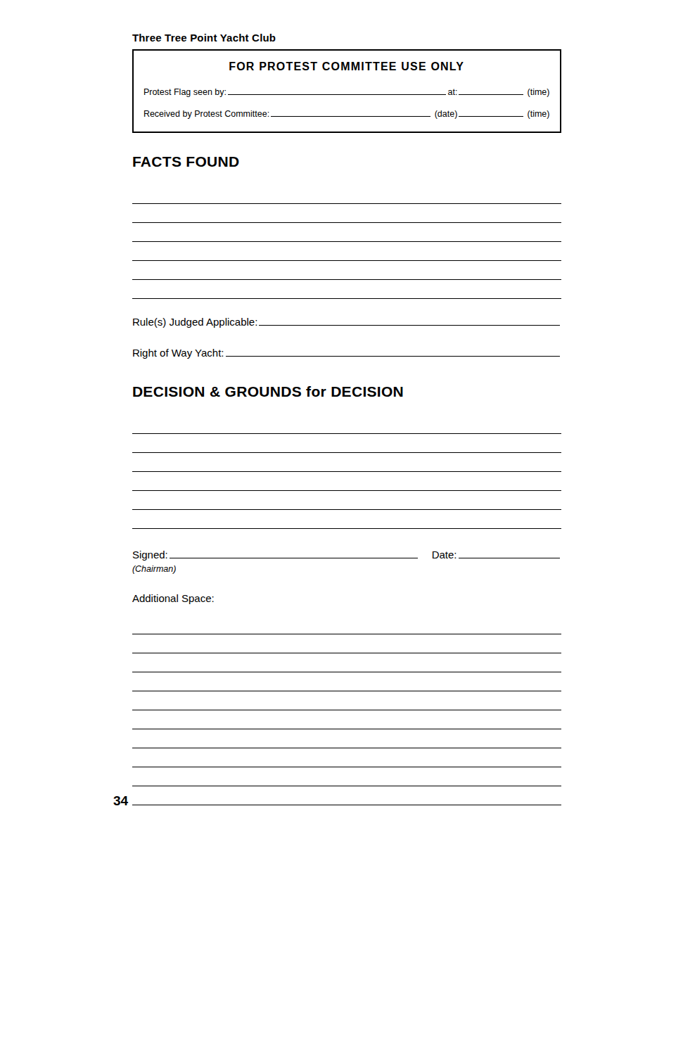Three Tree Point Yacht Club
FOR PROTEST COMMITTEE USE ONLY
Protest Flag seen by: at: (time)
Received by Protest Committee: (date) (time)
FACTS FOUND
Rule(s) Judged Applicable:
Right of Way Yacht:
DECISION & GROUNDS for DECISION
Signed: Date:
(Chairman)
Additional Space:
34